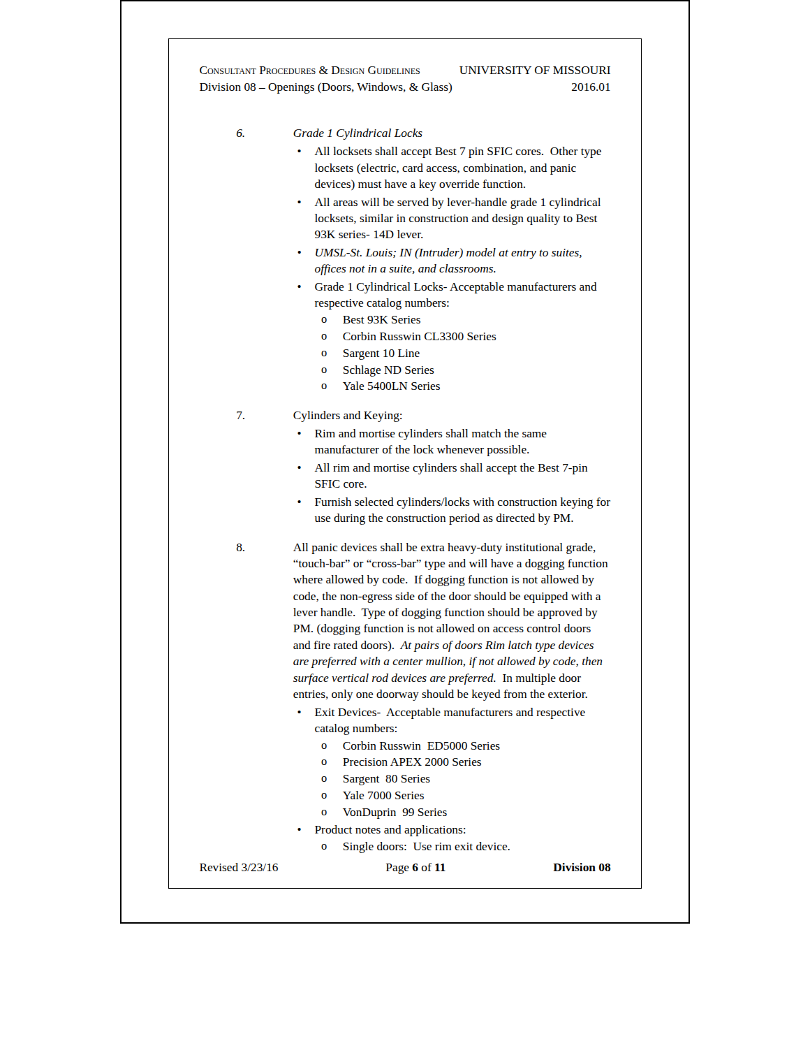Consultant Procedures & Design Guidelines UNIVERSITY OF MISSOURI
Division 08 – Openings (Doors, Windows, & Glass) 2016.01
6. Grade 1 Cylindrical Locks
All locksets shall accept Best 7 pin SFIC cores. Other type locksets (electric, card access, combination, and panic devices) must have a key override function.
All areas will be served by lever-handle grade 1 cylindrical locksets, similar in construction and design quality to Best 93K series- 14D lever.
UMSL-St. Louis; IN (Intruder) model at entry to suites, offices not in a suite, and classrooms.
Grade 1 Cylindrical Locks- Acceptable manufacturers and respective catalog numbers:
Best 93K Series
Corbin Russwin CL3300 Series
Sargent 10 Line
Schlage ND Series
Yale 5400LN Series
7. Cylinders and Keying:
Rim and mortise cylinders shall match the same manufacturer of the lock whenever possible.
All rim and mortise cylinders shall accept the Best 7-pin SFIC core.
Furnish selected cylinders/locks with construction keying for use during the construction period as directed by PM.
8. All panic devices shall be extra heavy-duty institutional grade, “touch-bar” or “cross-bar” type and will have a dogging function where allowed by code. If dogging function is not allowed by code, the non-egress side of the door should be equipped with a lever handle. Type of dogging function should be approved by PM. (dogging function is not allowed on access control doors and fire rated doors). At pairs of doors Rim latch type devices are preferred with a center mullion, if not allowed by code, then surface vertical rod devices are preferred. In multiple door entries, only one doorway should be keyed from the exterior.
Exit Devices- Acceptable manufacturers and respective catalog numbers:
Corbin Russwin ED5000 Series
Precision APEX 2000 Series
Sargent 80 Series
Yale 7000 Series
VonDuprin 99 Series
Product notes and applications:
Single doors: Use rim exit device.
Revised 3/23/16 Page 6 of 11 Division 08